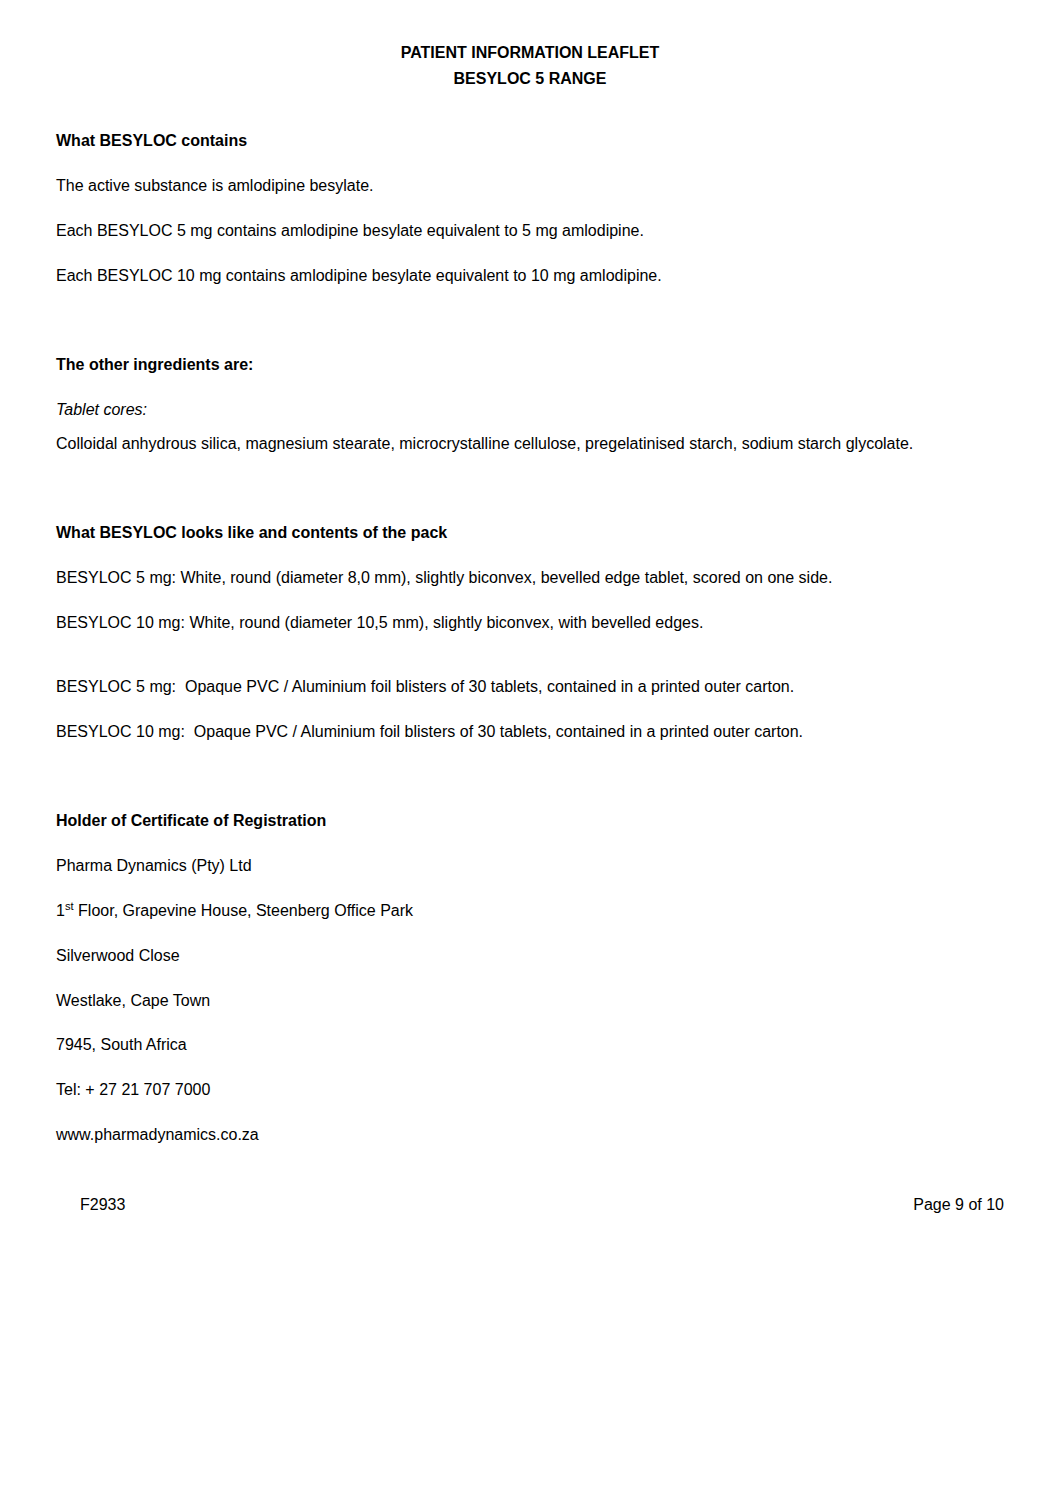PATIENT INFORMATION LEAFLET
BESYLOC 5 RANGE
What BESYLOC contains
The active substance is amlodipine besylate.
Each BESYLOC 5 mg contains amlodipine besylate equivalent to 5 mg amlodipine.
Each BESYLOC 10 mg contains amlodipine besylate equivalent to 10 mg amlodipine.
The other ingredients are:
Tablet cores:
Colloidal anhydrous silica, magnesium stearate, microcrystalline cellulose, pregelatinised starch, sodium starch glycolate.
What BESYLOC looks like and contents of the pack
BESYLOC 5 mg: White, round (diameter 8,0 mm), slightly biconvex, bevelled edge tablet, scored on one side.
BESYLOC 10 mg: White, round (diameter 10,5 mm), slightly biconvex, with bevelled edges.
BESYLOC 5 mg: Opaque PVC / Aluminium foil blisters of 30 tablets, contained in a printed outer carton.
BESYLOC 10 mg: Opaque PVC / Aluminium foil blisters of 30 tablets, contained in a printed outer carton.
Holder of Certificate of Registration
Pharma Dynamics (Pty) Ltd
1st Floor, Grapevine House, Steenberg Office Park
Silverwood Close
Westlake, Cape Town
7945, South Africa
Tel: + 27 21 707 7000
www.pharmadynamics.co.za
F2933 Page 9 of 10